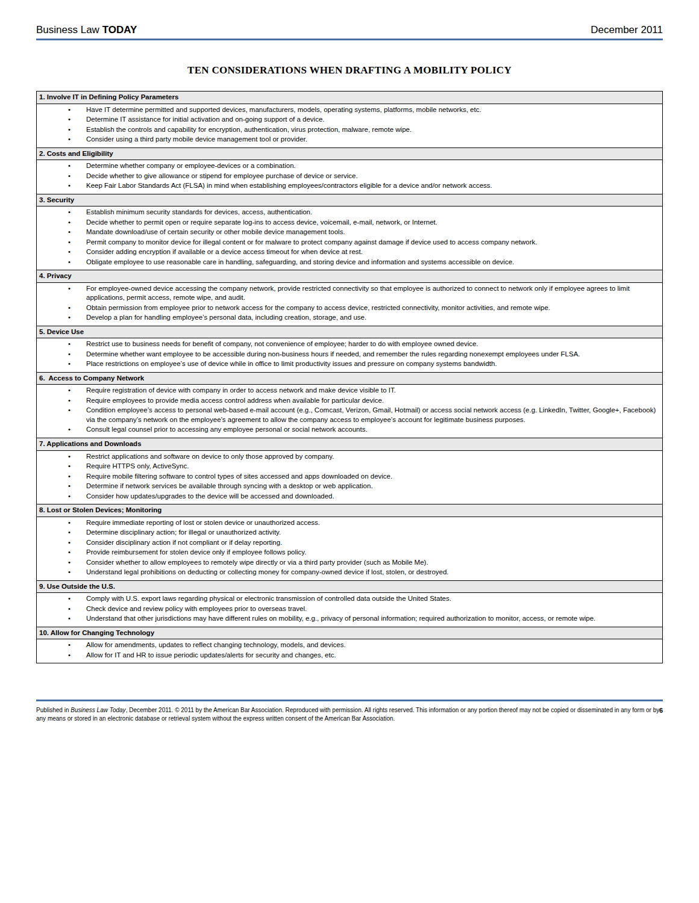Business Law TODAY
December 2011
TEN CONSIDERATIONS WHEN DRAFTING A MOBILITY POLICY
| 1. Involve IT in Defining Policy Parameters |
| Have IT determine permitted and supported devices, manufacturers, models, operating systems, platforms, mobile networks, etc. Determine IT assistance for initial activation and on-going support of a device. Establish the controls and capability for encryption, authentication, virus protection, malware, remote wipe. Consider using a third party mobile device management tool or provider. |
| 2. Costs and Eligibility |
| Determine whether company or employee-devices or a combination. Decide whether to give allowance or stipend for employee purchase of device or service. Keep Fair Labor Standards Act (FLSA) in mind when establishing employees/contractors eligible for a device and/or network access. |
| 3. Security |
| Establish minimum security standards for devices, access, authentication. Decide whether to permit open or require separate log-ins to access device, voicemail, e-mail, network, or Internet. Mandate download/use of certain security or other mobile device management tools. Permit company to monitor device for illegal content or for malware to protect company against damage if device used to access company network. Consider adding encryption if available or a device access timeout for when device at rest. Obligate employee to use reasonable care in handling, safeguarding, and storing device and information and systems accessible on device. |
| 4. Privacy |
| For employee-owned device accessing the company network, provide restricted connectivity so that employee is authorized to connect to network only if employee agrees to limit applications, permit access, remote wipe, and audit. Obtain permission from employee prior to network access for the company to access device, restricted connectivity, monitor activities, and remote wipe. Develop a plan for handling employee’s personal data, including creation, storage, and use. |
| 5. Device Use |
| Restrict use to business needs for benefit of company, not convenience of employee; harder to do with employee owned device. Determine whether want employee to be accessible during non-business hours if needed, and remember the rules regarding nonexempt employees under FLSA. Place restrictions on employee’s use of device while in office to limit productivity issues and pressure on company systems bandwidth. |
| 6. Access to Company Network |
| Require registration of device with company in order to access network and make device visible to IT. Require employees to provide media access control address when available for particular device. Condition employee’s access to personal web-based e-mail account (e.g., Comcast, Verizon, Gmail, Hotmail) or access social network access (e.g. LinkedIn, Twitter, Google+, Facebook) via the company’s network on the employee’s agreement to allow the company access to employee’s account for legitimate business purposes. Consult legal counsel prior to accessing any employee personal or social network accounts. |
| 7. Applications and Downloads |
| Restrict applications and software on device to only those approved by company. Require HTTPS only, ActiveSync. Require mobile filtering software to control types of sites accessed and apps downloaded on device. Determine if network services be available through syncing with a desktop or web application. Consider how updates/upgrades to the device will be accessed and downloaded. |
| 8. Lost or Stolen Devices; Monitoring |
| Require immediate reporting of lost or stolen device or unauthorized access. Determine disciplinary action; for illegal or unauthorized activity. Consider disciplinary action if not compliant or if delay reporting. Provide reimbursement for stolen device only if employee follows policy. Consider whether to allow employees to remotely wipe directly or via a third party provider (such as Mobile Me). Understand legal prohibitions on deducting or collecting money for company-owned device if lost, stolen, or destroyed. |
| 9. Use Outside the U.S. |
| Comply with U.S. export laws regarding physical or electronic transmission of controlled data outside the United States. Check device and review policy with employees prior to overseas travel. Understand that other jurisdictions may have different rules on mobility, e.g., privacy of personal information; required authorization to monitor, access, or remote wipe. |
| 10. Allow for Changing Technology |
| Allow for amendments, updates to reflect changing technology, models, and devices. Allow for IT and HR to issue periodic updates/alerts for security and changes, etc. |
6
Published in Business Law Today, December 2011. © 2011 by the American Bar Association. Reproduced with permission. All rights reserved. This information or any portion thereof may not be copied or disseminated in any form or by any means or stored in an electronic database or retrieval system without the express written consent of the American Bar Association.